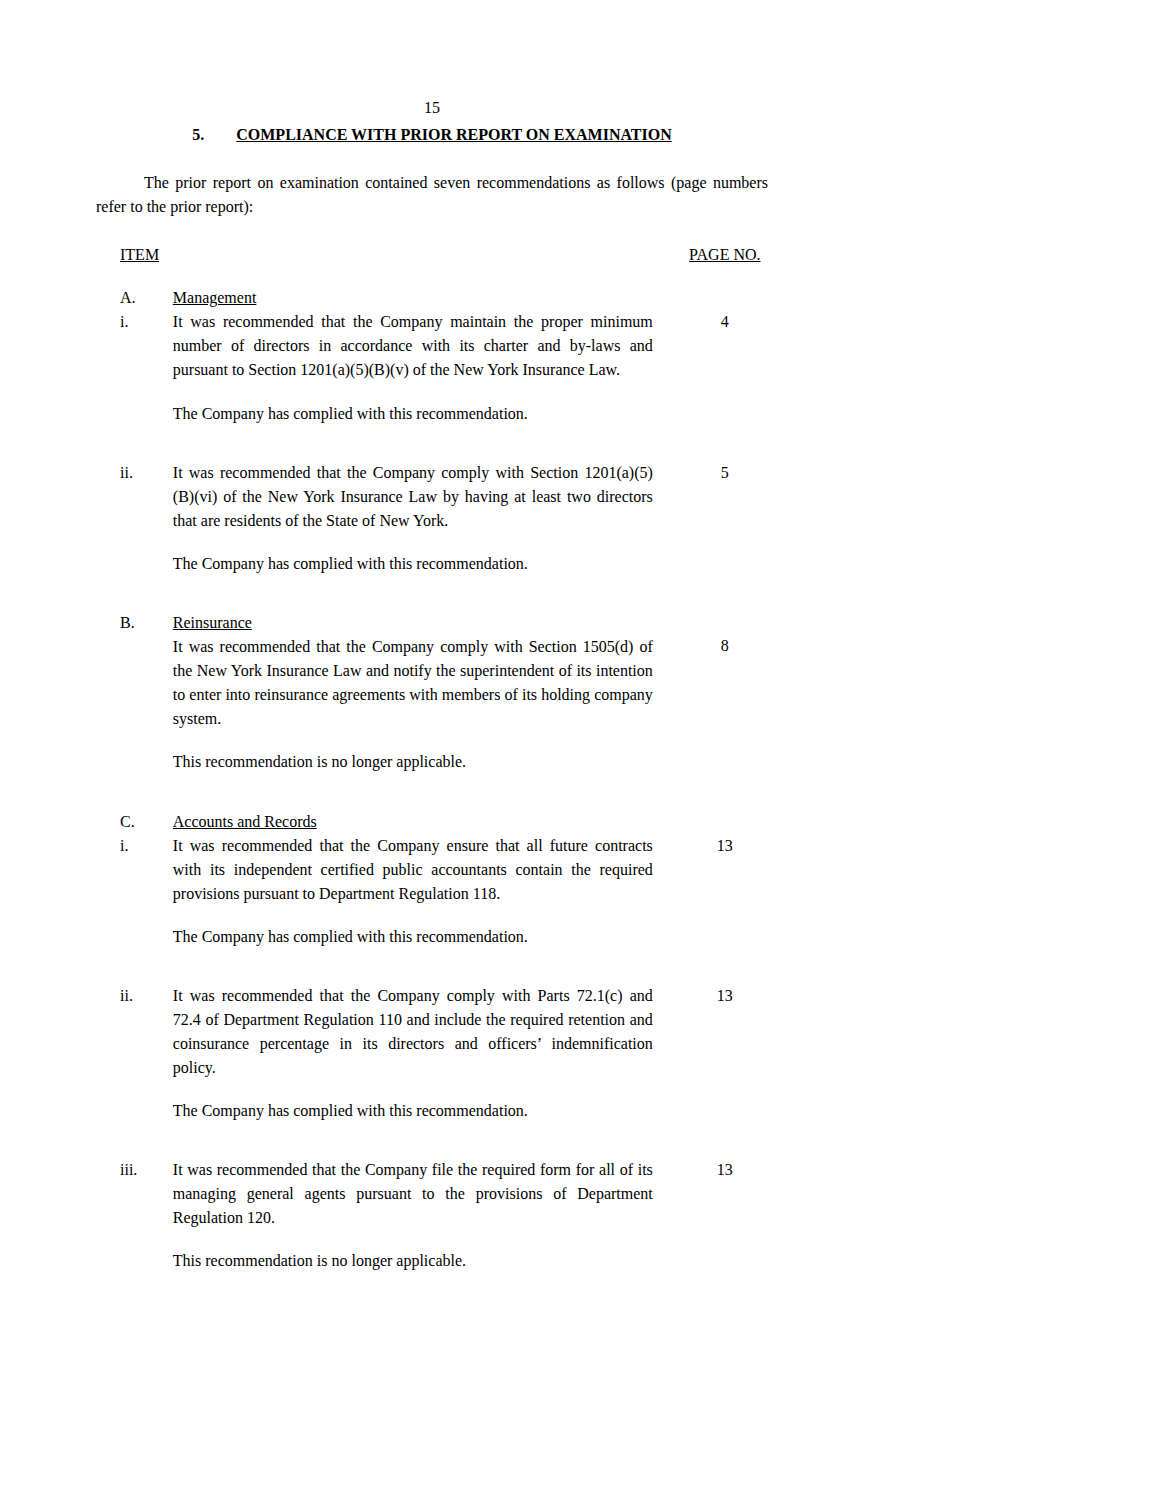15
5. COMPLIANCE WITH PRIOR REPORT ON EXAMINATION
The prior report on examination contained seven recommendations as follows (page numbers refer to the prior report):
| ITEM | | PAGE NO. |
| A. | Management | |
| i. | It was recommended that the Company maintain the proper minimum number of directors in accordance with its charter and by-laws and pursuant to Section 1201(a)(5)(B)(v) of the New York Insurance Law. The Company has complied with this recommendation. | 4 |
| ii. | It was recommended that the Company comply with Section 1201(a)(5)(B)(vi) of the New York Insurance Law by having at least two directors that are residents of the State of New York. The Company has complied with this recommendation. | 5 |
| B. | Reinsurance It was recommended that the Company comply with Section 1505(d) of the New York Insurance Law and notify the superintendent of its intention to enter into reinsurance agreements with members of its holding company system. This recommendation is no longer applicable. | 8 |
| C. | Accounts and Records | |
| i. | It was recommended that the Company ensure that all future contracts with its independent certified public accountants contain the required provisions pursuant to Department Regulation 118. The Company has complied with this recommendation. | 13 |
| ii. | It was recommended that the Company comply with Parts 72.1(c) and 72.4 of Department Regulation 110 and include the required retention and coinsurance percentage in its directors and officers’ indemnification policy. The Company has complied with this recommendation. | 13 |
| iii. | It was recommended that the Company file the required form for all of its managing general agents pursuant to the provisions of Department Regulation 120. This recommendation is no longer applicable. | 13 |